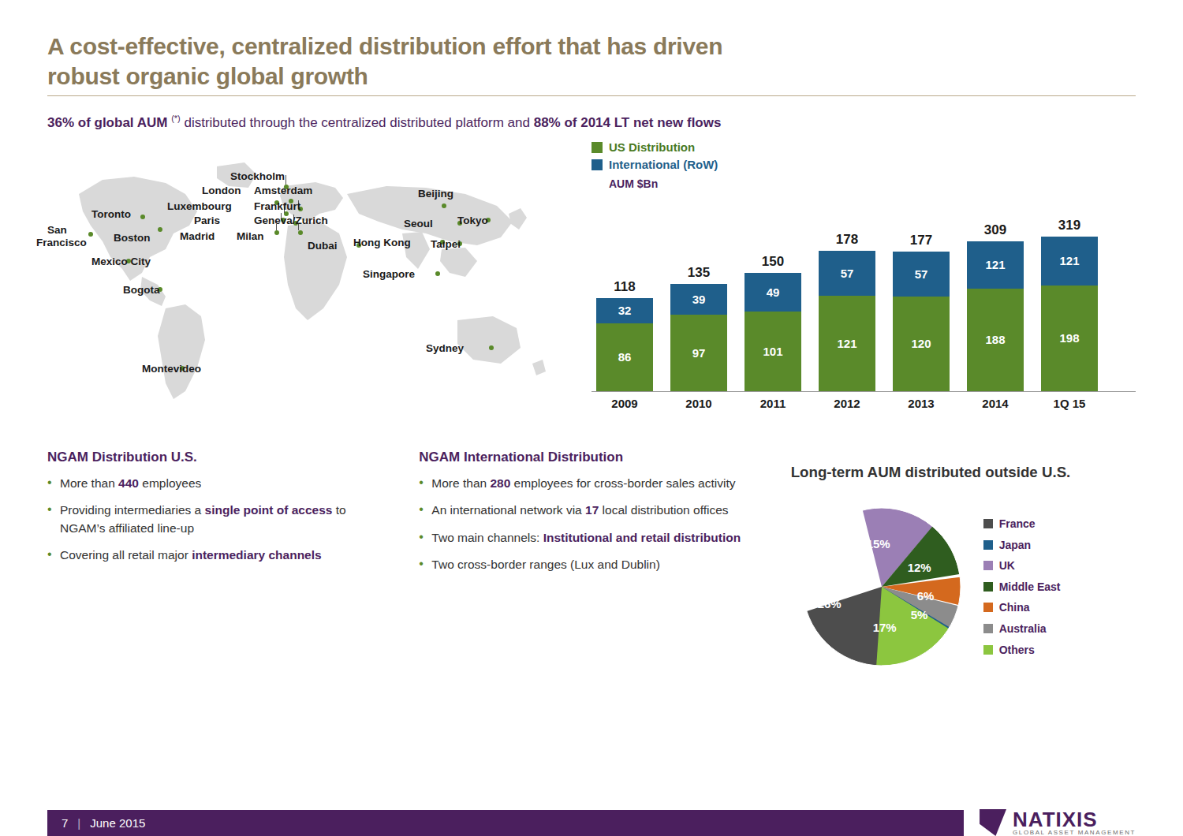A cost-effective, centralized distribution effort that has driven
robust organic global growth
36% of global AUM (*) distributed through the centralized distributed platform and 88% of 2014 LT net new flows
Stockholm London Amsterdam Luxembourg Frankfurt Paris Geneva/Zurich Madrid Milan Toronto San Francisco Boston Mexico City Bogota Montevideo Dubai Beijing Seoul Tokyo Hong Kong Taipei Singapore Sydney
US Distribution
International (RoW)
AUM $Bn
118
32
86
135
39
97
150
49
101
178
57
121
177
57
120
309
121
188
319
121
198
2009
2010
2011
2012
2013
2014
1Q 15
NGAM Distribution U.S.
More than 440 employees
Providing intermediaries a single point of access to NGAM’s affiliated line-up
Covering all retail major intermediary channels
NGAM International Distribution
More than 280 employees for cross-border sales activity
An international network via 17 local distribution offices
Two main channels: Institutional and retail distribution
Two cross-border ranges (Lux and Dublin)
Long-term AUM distributed outside U.S.
19% 15% 12% 6% 5% 17% 26%
France
Japan
UK
Middle East
China
Australia
Others
7|June 2015
NATIXIS
GLOBAL ASSET MANAGEMENT